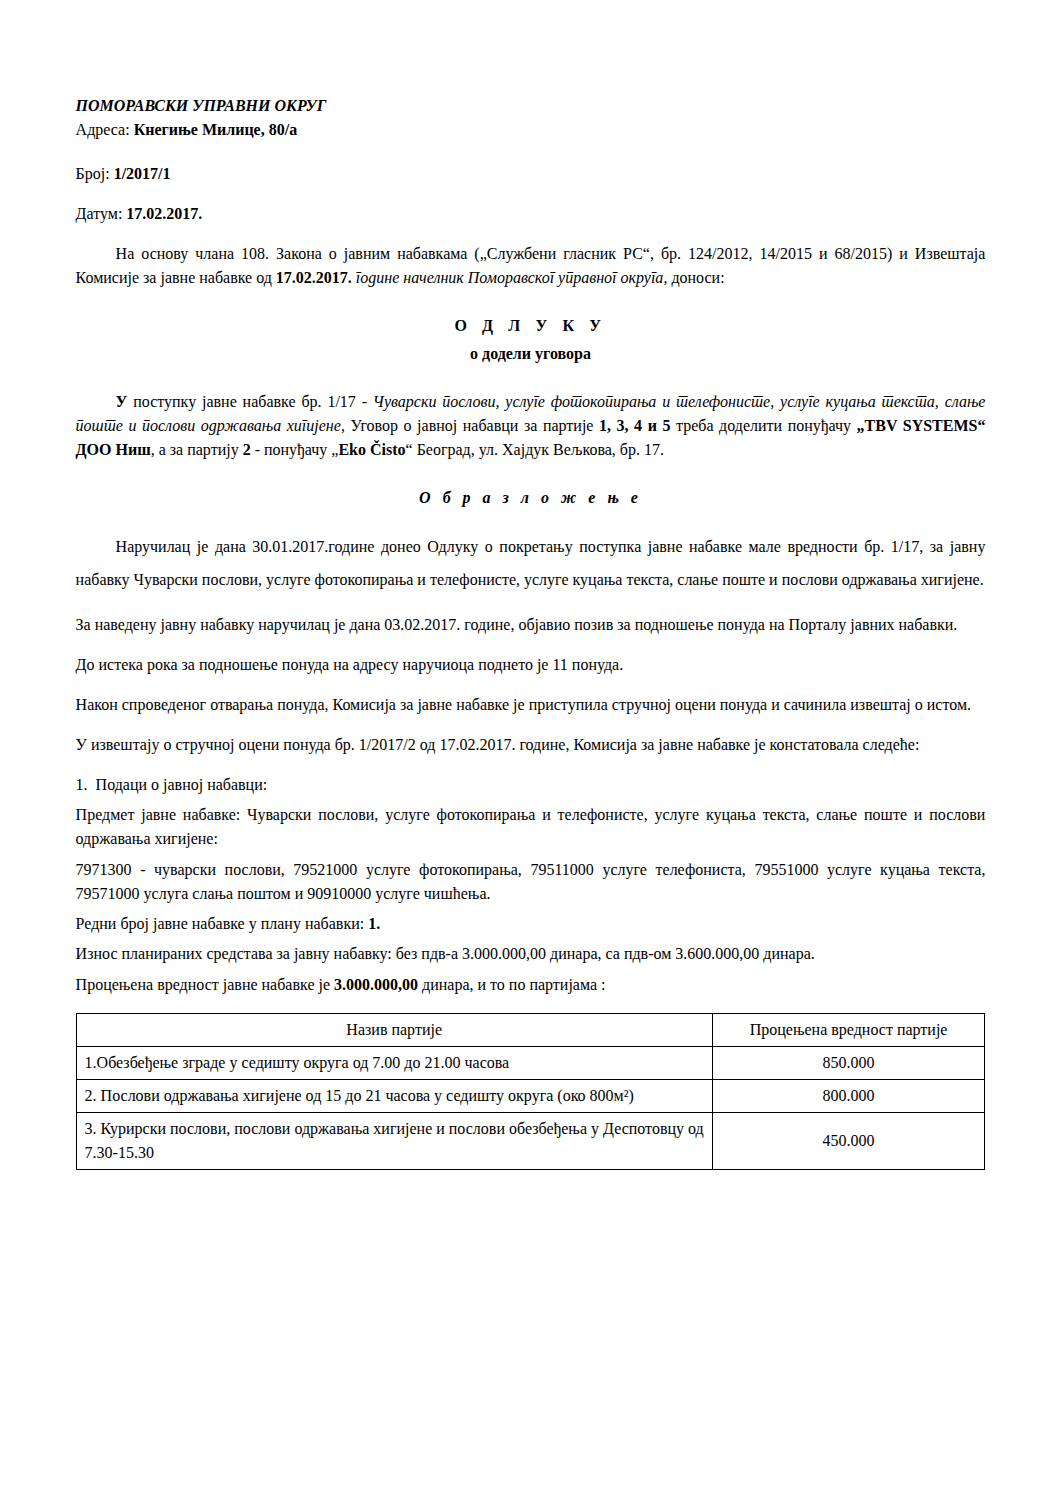ПОМОРАВСКИ УПРАВНИ ОКРУГ
Адреса: Кнегиње Милице, 80/а
Број: 1/2017/1
Датум: 17.02.2017.
На основу члана 108. Закона о јавним набавкама („Службени гласник РС“, бр. 124/2012, 14/2015 и 68/2015) и Извештаја Комисије за јавне набавке од 17.02.2017. године начелник Поморавског управног округа, доноси:
О Д Л У К У
о додели уговора
У поступку јавне набавке бр. 1/17 - Чуварски послови, услуге фотокопирања и телефонисте, услуге куцања текста, слање поште и послови одржавања хигијене, Уговор о јавној набавци за партије 1, 3, 4 и 5 треба доделити понуђачу „TBV SYSTEMS“ ДОО Ниш, а за партију 2 - понуђачу „Eko Čisto“ Београд, ул. Хајдук Вељкова, бр. 17.
О б р а з л о ж е њ е
Наручилац је дана 30.01.2017.године донео Одлуку о покретању поступка јавне набавке мале вредности бр. 1/17, за јавну набавку Чуварски послови, услуге фотокопирања и телефонисте, услуге куцања текста, слање поште и послови одржавања хигијене.
За наведену јавну набавку наручилац је дана 03.02.2017. године, објавио позив за подношење понуда на Порталу јавних набавки.
До истека рока за подношење понуда на адресу наручиоца поднето је 11 понуда.
Након спроведеног отварања понуда, Комисија за јавне набавке је приступила стручној оцени понуда и сачинила извештај о истом.
У извештају о стручној оцени понуда бр. 1/2017/2 од 17.02.2017. године, Комисија за јавне набавке је констатовала следеће:
1. Подаци о јавној набавци:
Предмет јавне набавке: Чуварски послови, услуге фотокопирања и телефонисте, услуге куцања текста, слање поште и послови одржавања хигијене:
7971300 - чуварски послови, 79521000 услуге фотокопирања, 79511000 услуге телефониста, 79551000 услуге куцања текста, 79571000 услуга слања поштом и 90910000 услуге чишћења.
Редни број јавне набавке у плану набавки: 1.
Износ планираних средстава за јавну набавку: без пдв-а 3.000.000,00 динара, са пдв-ом 3.600.000,00 динара.
Процењена вредност јавне набавке је 3.000.000,00 динара, и то по партијама :
| Назив партије | Процењена вредност партије |
| --- | --- |
| 1.Обезбеђење зграде у седишту округа од 7.00 до 21.00 часова | 850.000 |
| 2. Послови одржавања хигијене од 15 до 21 часова у седишту округа (око 800м²) | 800.000 |
| 3. Курирски послови, послови одржавања хигијене и послови обезбеђења у Деспотовцу од 7.30-15.30 | 450.000 |